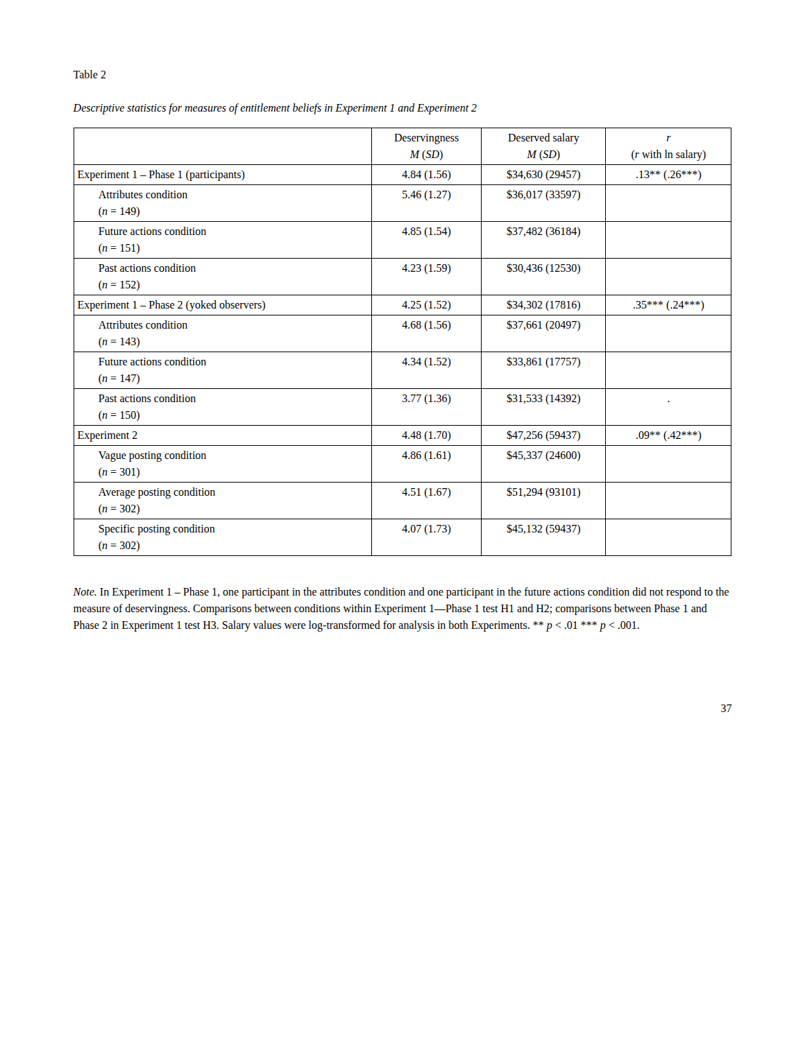Table 2
Descriptive statistics for measures of entitlement beliefs in Experiment 1 and Experiment 2
| | Deservingness M ( SD ) | Deserved salary M ( SD ) | r ( r with ln salary) |
| --- | --- | --- | --- |
| Experiment 1 – Phase 1 (participants) | 4.84 (1.56) | $34,630 (29457) | .13** (.26***) |
| Attributes condition ( n = 149) | 5.46 (1.27) | $36,017 (33597) | |
| Future actions condition ( n = 151) | 4.85 (1.54) | $37,482 (36184) | |
| Past actions condition ( n = 152) | 4.23 (1.59) | $30,436 (12530) | |
| Experiment 1 – Phase 2 (yoked observers) | 4.25 (1.52) | $34,302 (17816) | .35*** (.24***) |
| Attributes condition ( n = 143) | 4.68 (1.56) | $37,661 (20497) | |
| Future actions condition ( n = 147) | 4.34 (1.52) | $33,861 (17757) | |
| Past actions condition ( n = 150) | 3.77 (1.36) | $31,533 (14392) | . |
| Experiment 2 | 4.48 (1.70) | $47,256 (59437) | .09** (.42***) |
| Vague posting condition ( n = 301) | 4.86 (1.61) | $45,337 (24600) | |
| Average posting condition ( n = 302) | 4.51 (1.67) | $51,294 (93101) | |
| Specific posting condition ( n = 302) | 4.07 (1.73) | $45,132 (59437) | |
Note. In Experiment 1 – Phase 1, one participant in the attributes condition and one participant in the future actions condition did not respond to the measure of deservingness. Comparisons between conditions within Experiment 1—Phase 1 test H1 and H2; comparisons between Phase 1 and Phase 2 in Experiment 1 test H3. Salary values were log-transformed for analysis in both Experiments. ** p < .01 *** p < .001.
37